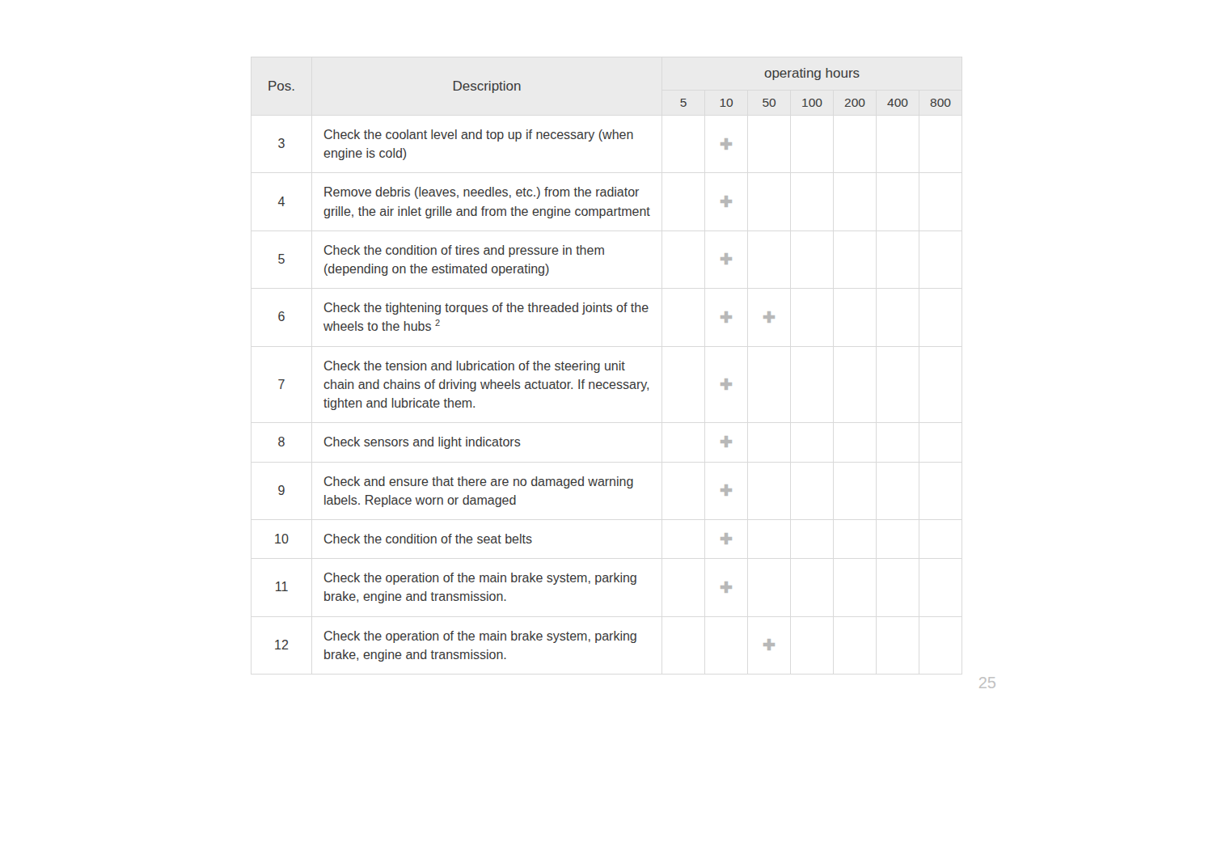| Pos. | Description | operating hours |
| --- | --- | --- |
| 5 | 10 | 50 | 100 | 200 | 400 | 800 |
| 3 | Check the coolant level and top up if necessary (when engine is cold) | | ✚ | | | | | |
| 4 | Remove debris (leaves, needles, etc.) from the radiator grille, the air inlet grille and from the engine compartment | | ✚ | | | | | |
| 5 | Check the condition of tires and pressure in them (depending on the estimated operating) | | ✚ | | | | | |
| 6 | Check the tightening torques of the threaded joints of the wheels to the hubs 2 | | ✚ | ✚ | | | | |
| 7 | Check the tension and lubrication of the steering unit chain and chains of driving wheels actuator. If necessary, tighten and lubricate them. | | ✚ | | | | | |
| 8 | Check sensors and light indicators | | ✚ | | | | | |
| 9 | Check and ensure that there are no damaged warning labels. Replace worn or damaged | | ✚ | | | | | |
| 10 | Check the condition of the seat belts | | ✚ | | | | | |
| 11 | Check the operation of the main brake system, parking brake, engine and transmission. | | ✚ | | | | | |
| 12 | Check the operation of the main brake system, parking brake, engine and transmission. | | | ✚ | | | | |
25